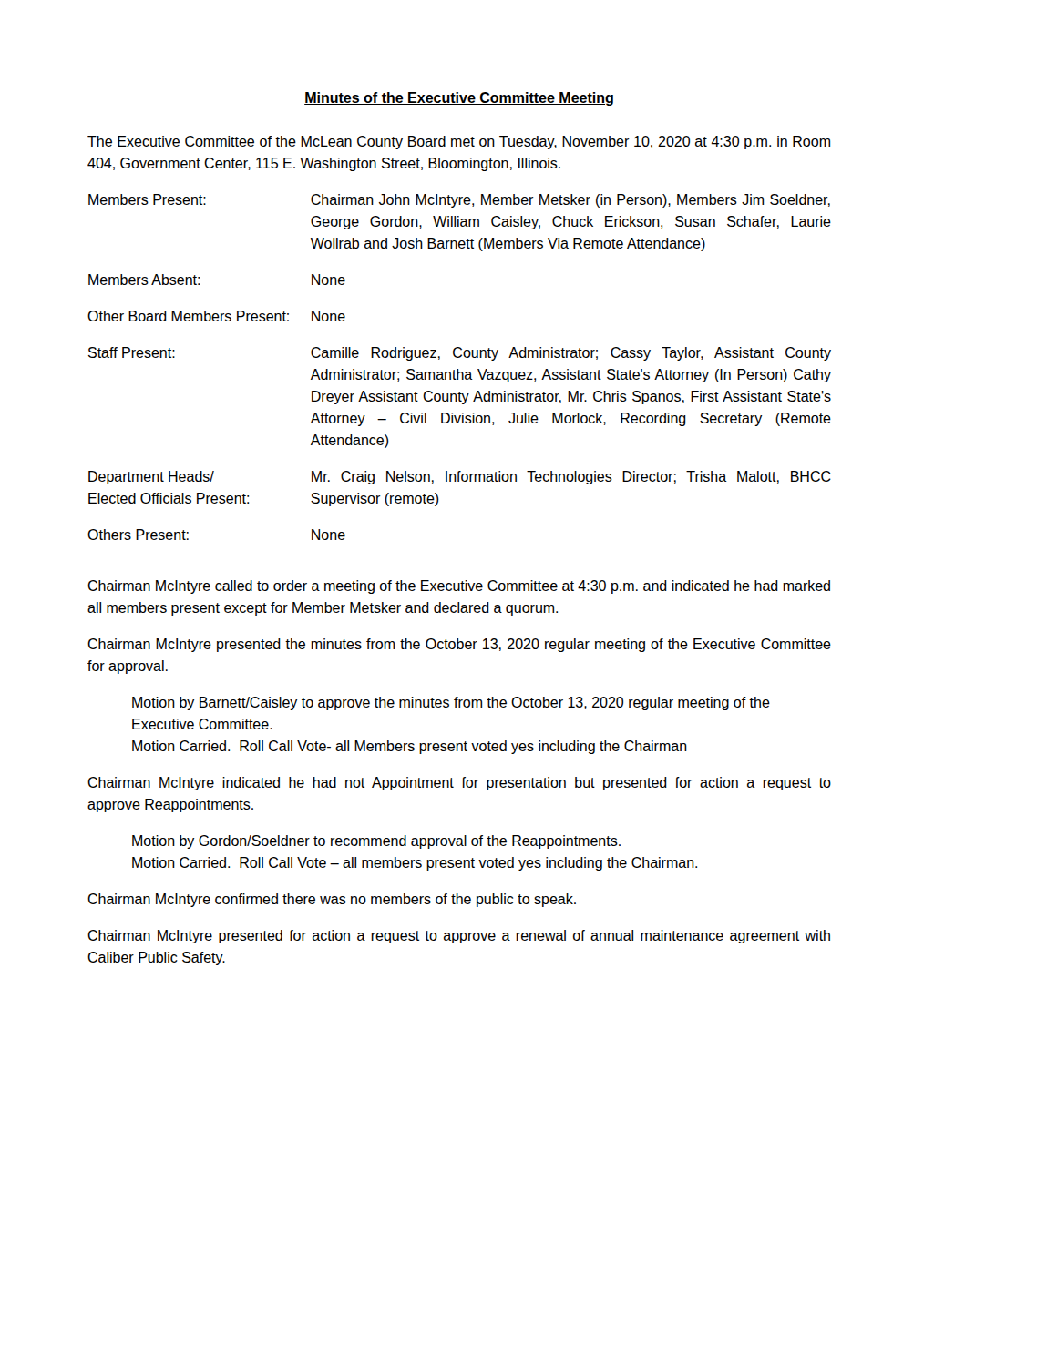Minutes of the Executive Committee Meeting
The Executive Committee of the McLean County Board met on Tuesday, November 10, 2020 at 4:30 p.m. in Room 404, Government Center, 115 E. Washington Street, Bloomington, Illinois.
| Members Present: | Chairman John McIntyre, Member Metsker (in Person), Members Jim Soeldner, George Gordon, William Caisley, Chuck Erickson, Susan Schafer, Laurie Wollrab and Josh Barnett (Members Via Remote Attendance) |
| Members Absent: | None |
| Other Board Members Present: | None |
| Staff Present: | Camille Rodriguez, County Administrator; Cassy Taylor, Assistant County Administrator; Samantha Vazquez, Assistant State's Attorney (In Person) Cathy Dreyer Assistant County Administrator, Mr. Chris Spanos, First Assistant State's Attorney – Civil Division, Julie Morlock, Recording Secretary (Remote Attendance) |
| Department Heads/ Elected Officials Present: | Mr. Craig Nelson, Information Technologies Director; Trisha Malott, BHCC Supervisor (remote) |
| Others Present: | None |
Chairman McIntyre called to order a meeting of the Executive Committee at 4:30 p.m. and indicated he had marked all members present except for Member Metsker and declared a quorum.
Chairman McIntyre presented the minutes from the October 13, 2020 regular meeting of the Executive Committee for approval.
Motion by Barnett/Caisley to approve the minutes from the October 13, 2020 regular meeting of the Executive Committee.
Motion Carried. Roll Call Vote- all Members present voted yes including the Chairman
Chairman McIntyre indicated he had not Appointment for presentation but presented for action a request to approve Reappointments.
Motion by Gordon/Soeldner to recommend approval of the Reappointments.
Motion Carried. Roll Call Vote – all members present voted yes including the Chairman.
Chairman McIntyre confirmed there was no members of the public to speak.
Chairman McIntyre presented for action a request to approve a renewal of annual maintenance agreement with Caliber Public Safety.